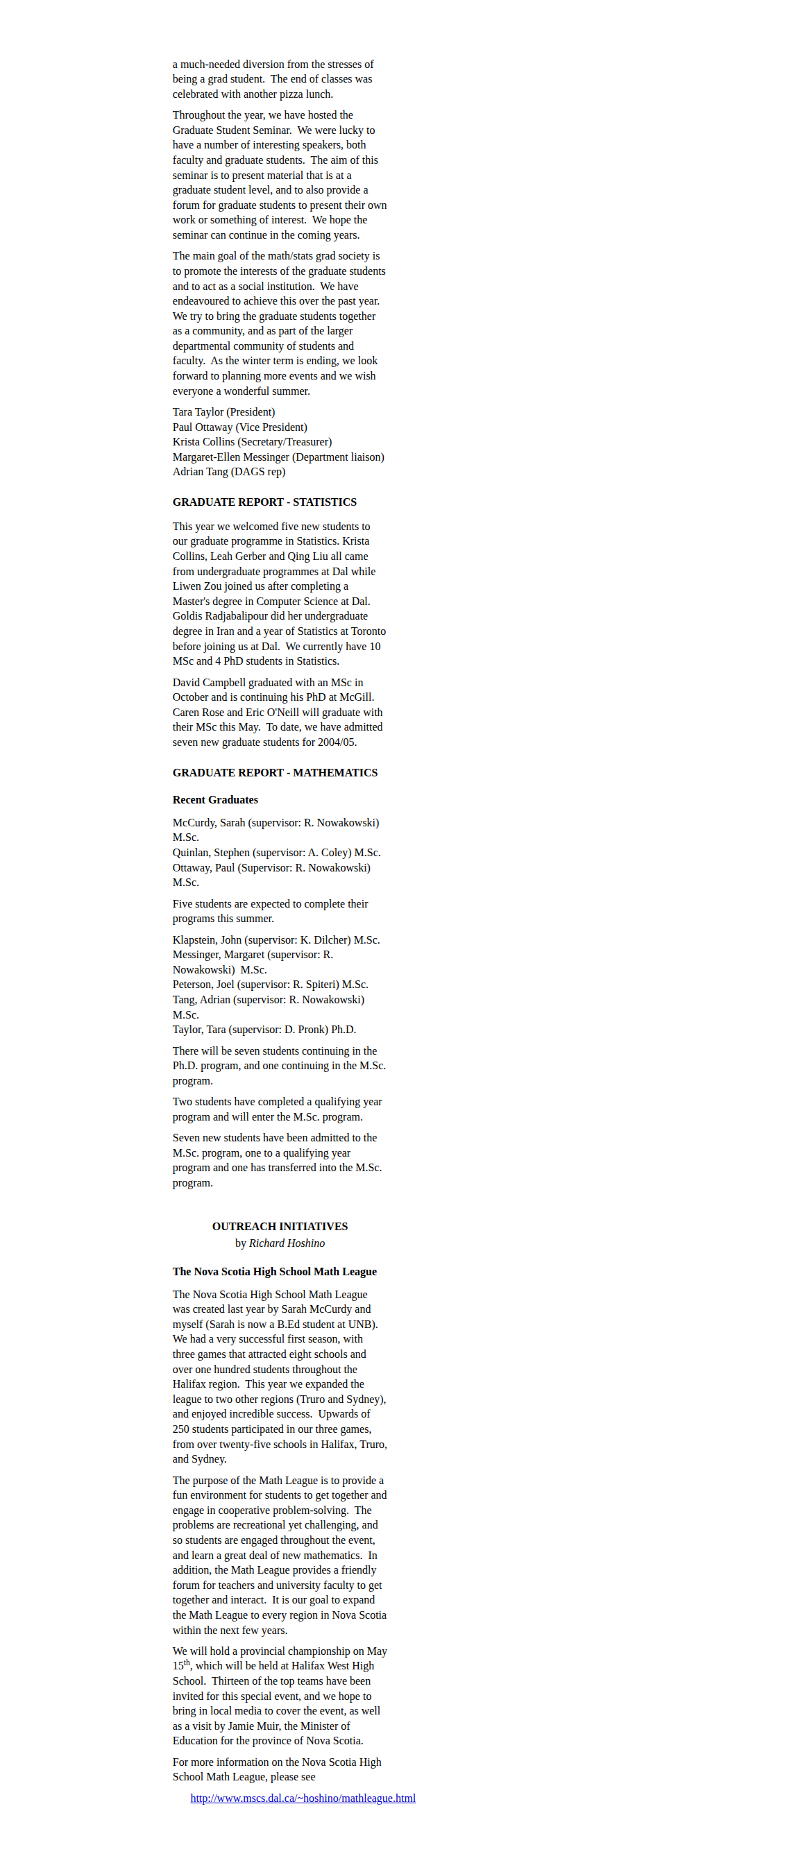a much-needed diversion from the stresses of being a grad student. The end of classes was celebrated with another pizza lunch.
Throughout the year, we have hosted the Graduate Student Seminar. We were lucky to have a number of interesting speakers, both faculty and graduate students. The aim of this seminar is to present material that is at a graduate student level, and to also provide a forum for graduate students to present their own work or something of interest. We hope the seminar can continue in the coming years.
The main goal of the math/stats grad society is to promote the interests of the graduate students and to act as a social institution. We have endeavoured to achieve this over the past year. We try to bring the graduate students together as a community, and as part of the larger departmental community of students and faculty. As the winter term is ending, we look forward to planning more events and we wish everyone a wonderful summer.
Tara Taylor (President) Paul Ottaway (Vice President) Krista Collins (Secretary/Treasurer) Margaret-Ellen Messinger (Department liaison) Adrian Tang (DAGS rep)
Graduate Report - Statistics
This year we welcomed five new students to our graduate programme in Statistics. Krista Collins, Leah Gerber and Qing Liu all came from undergraduate programmes at Dal while Liwen Zou joined us after completing a Master's degree in Computer Science at Dal. Goldis Radjabalipour did her undergraduate degree in Iran and a year of Statistics at Toronto before joining us at Dal. We currently have 10 MSc and 4 PhD students in Statistics.
David Campbell graduated with an MSc in October and is continuing his PhD at McGill. Caren Rose and Eric O'Neill will graduate with their MSc this May. To date, we have admitted seven new graduate students for 2004/05.
Graduate Report - Mathematics
Recent Graduates
McCurdy, Sarah (supervisor: R. Nowakowski) M.Sc. Quinlan, Stephen (supervisor: A. Coley) M.Sc. Ottaway, Paul (Supervisor: R. Nowakowski) M.Sc.
Five students are expected to complete their programs this summer.
Klapstein, John (supervisor: K. Dilcher) M.Sc. Messinger, Margaret (supervisor: R. Nowakowski) M.Sc. Peterson, Joel (supervisor: R. Spiteri) M.Sc. Tang, Adrian (supervisor: R. Nowakowski) M.Sc. Taylor, Tara (supervisor: D. Pronk) Ph.D.
There will be seven students continuing in the Ph.D. program, and one continuing in the M.Sc. program.
Two students have completed a qualifying year program and will enter the M.Sc. program.
Seven new students have been admitted to the M.Sc. program, one to a qualifying year program and one has transferred into the M.Sc. program.
Outreach Initiatives
by Richard Hoshino
The Nova Scotia High School Math League
The Nova Scotia High School Math League was created last year by Sarah McCurdy and myself (Sarah is now a B.Ed student at UNB). We had a very successful first season, with three games that attracted eight schools and over one hundred students throughout the Halifax region. This year we expanded the league to two other regions (Truro and Sydney), and enjoyed incredible success. Upwards of 250 students participated in our three games, from over twenty-five schools in Halifax, Truro, and Sydney.
The purpose of the Math League is to provide a fun environment for students to get together and engage in cooperative problem-solving. The problems are recreational yet challenging, and so students are engaged throughout the event, and learn a great deal of new mathematics. In addition, the Math League provides a friendly forum for teachers and university faculty to get together and interact. It is our goal to expand the Math League to every region in Nova Scotia within the next few years.
We will hold a provincial championship on May 15th, which will be held at Halifax West High School. Thirteen of the top teams have been invited for this special event, and we hope to bring in local media to cover the event, as well as a visit by Jamie Muir, the Minister of Education for the province of Nova Scotia.
For more information on the Nova Scotia High School Math League, please see
http://www.mscs.dal.ca/~hoshino/mathleague.html